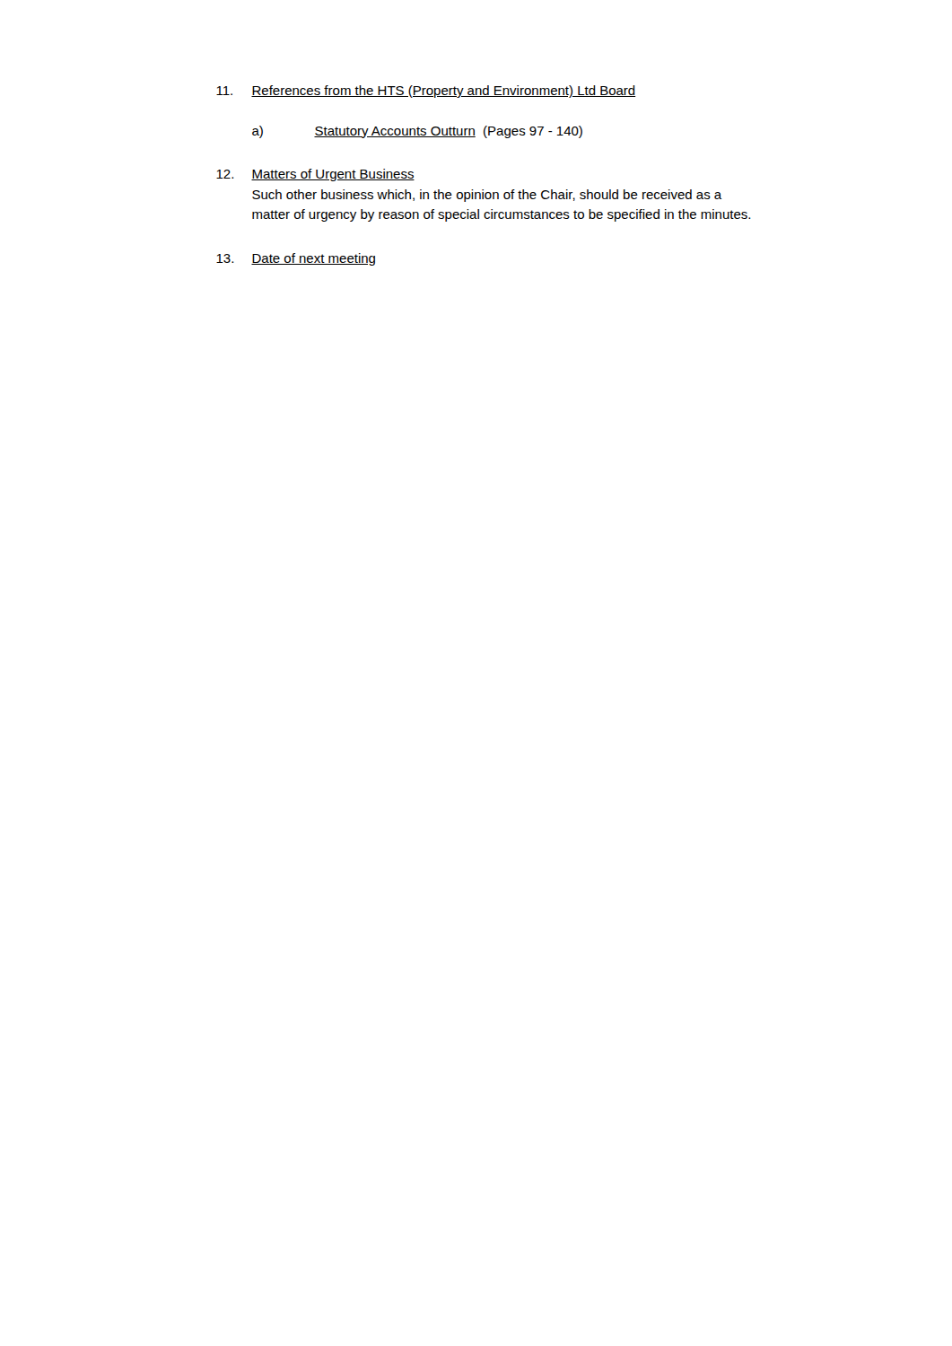11.
References from the HTS (Property and Environment) Ltd Board
a)
Statutory Accounts Outturn (Pages 97 - 140)
12.
Matters of Urgent Business
Such other business which, in the opinion of the Chair, should be received as a matter of urgency by reason of special circumstances to be specified in the minutes.
13.
Date of next meeting